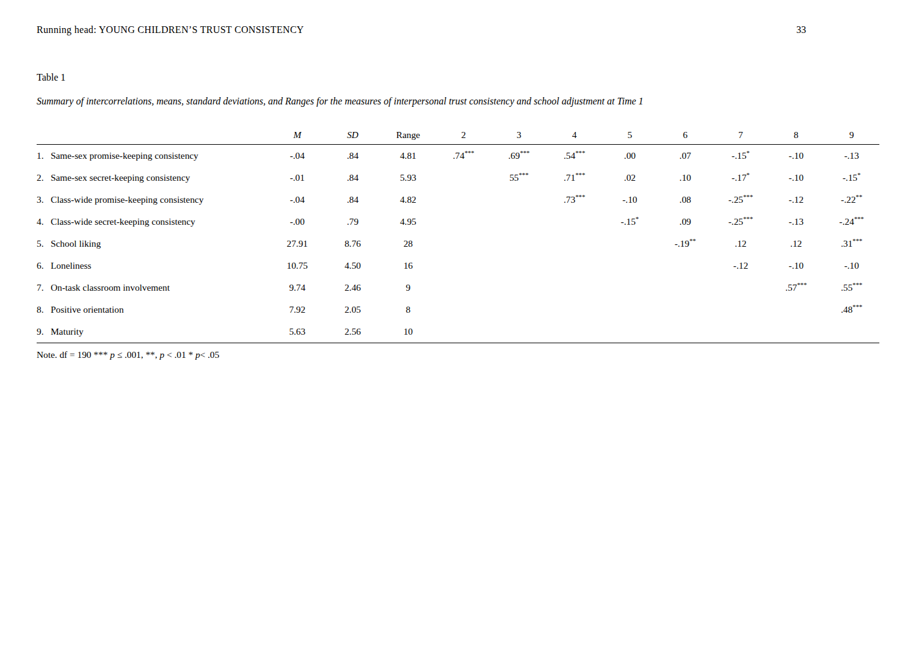Running head: YOUNG CHILDREN’S TRUST CONSISTENCY 33
Table 1
Summary of intercorrelations, means, standard deviations, and Ranges for the measures of interpersonal trust consistency and school adjustment at Time 1
| | M | SD | Range | 2 | 3 | 4 | 5 | 6 | 7 | 8 | 9 |
| --- | --- | --- | --- | --- | --- | --- | --- | --- | --- | --- | --- |
| 1. Same-sex promise-keeping consistency | -.04 | .84 | 4.81 | .74 *** | .69 *** | .54 *** | .00 | .07 | -.15 * | -.10 | -.13 |
| 2. Same-sex secret-keeping consistency | -.01 | .84 | 5.93 | | 55 *** | .71 *** | .02 | .10 | -.17 * | -.10 | -.15 * |
| 3. Class-wide promise-keeping consistency | -.04 | .84 | 4.82 | | | .73 *** | -.10 | .08 | -.25 *** | -.12 | -.22 ** |
| 4. Class-wide secret-keeping consistency | -.00 | .79 | 4.95 | | | | -.15 * | .09 | -.25 *** | -.13 | -.24 *** |
| 5. School liking | 27.91 | 8.76 | 28 | | | | | -.19 ** | .12 | .12 | .31 *** |
| 6. Loneliness | 10.75 | 4.50 | 16 | | | | | | -.12 | -.10 | -.10 |
| 7. On-task classroom involvement | 9.74 | 2.46 | 9 | | | | | | | .57 *** | .55 *** |
| 8. Positive orientation | 7.92 | 2.05 | 8 | | | | | | | | .48 *** |
| 9. Maturity | 5.63 | 2.56 | 10 | | | | | | | | |
Note. df = 190 *** p ≤ .001, **, p < .01 * p< .05